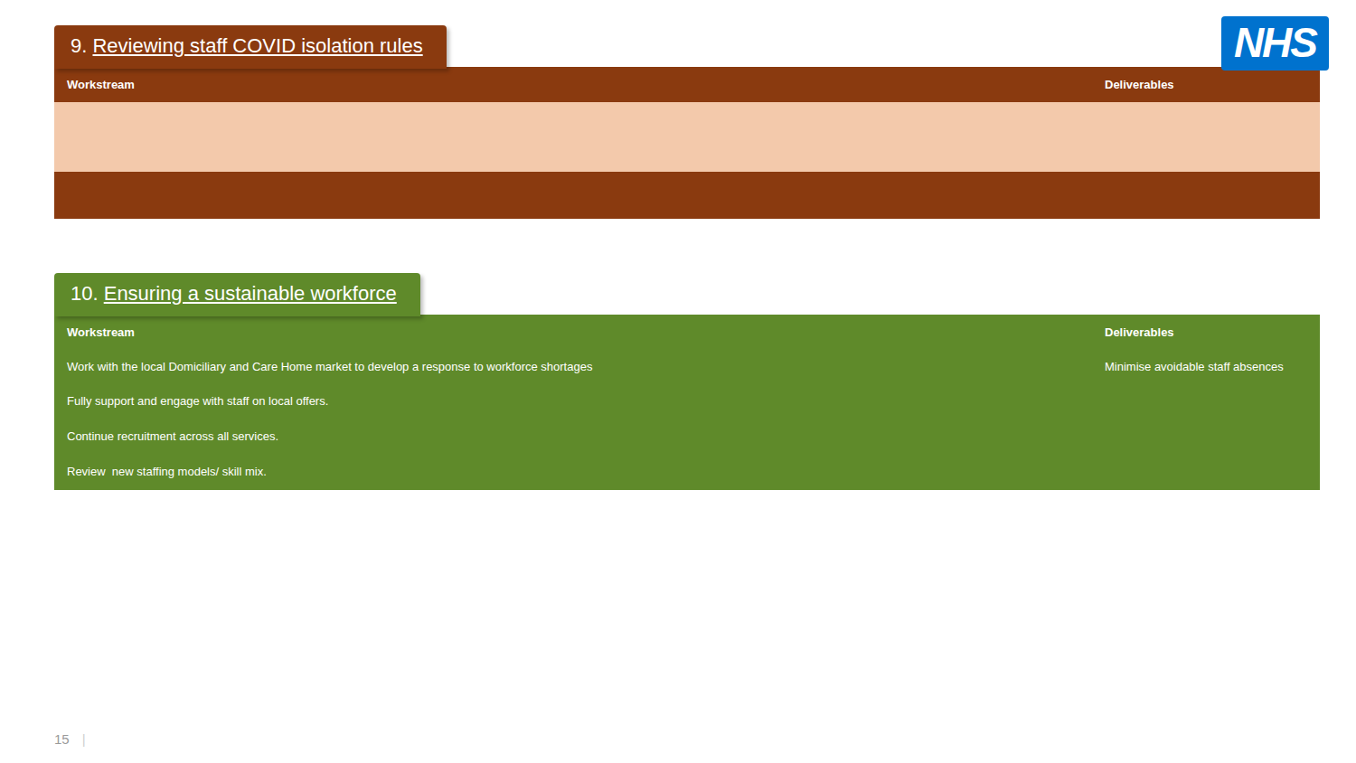NHS
9. Reviewing staff COVID isolation rules
| Workstream | Deliverables |
| --- | --- |
| COVID-19 absences due to Test & Trace and Self-Isolation in England had been steadily rising from the beginning of June 2021. Guidance for NHS and social care staff was issued 19 July 2021 to address this and has been further updated in August 2021. Each system partner is complaint with the national guidance. | Minimise avoidable staff absences |
10. Ensuring a sustainable workforce
| Workstream | Deliverables |
| --- | --- |
| Work with the local Domiciliary and Care Home market to develop a response to workforce shortages | Minimise avoidable staff absences |
| Fully support and engage with staff on local offers. | |
| Continue recruitment across all services. | |
| Review new staffing models/ skill mix. | |
15 |